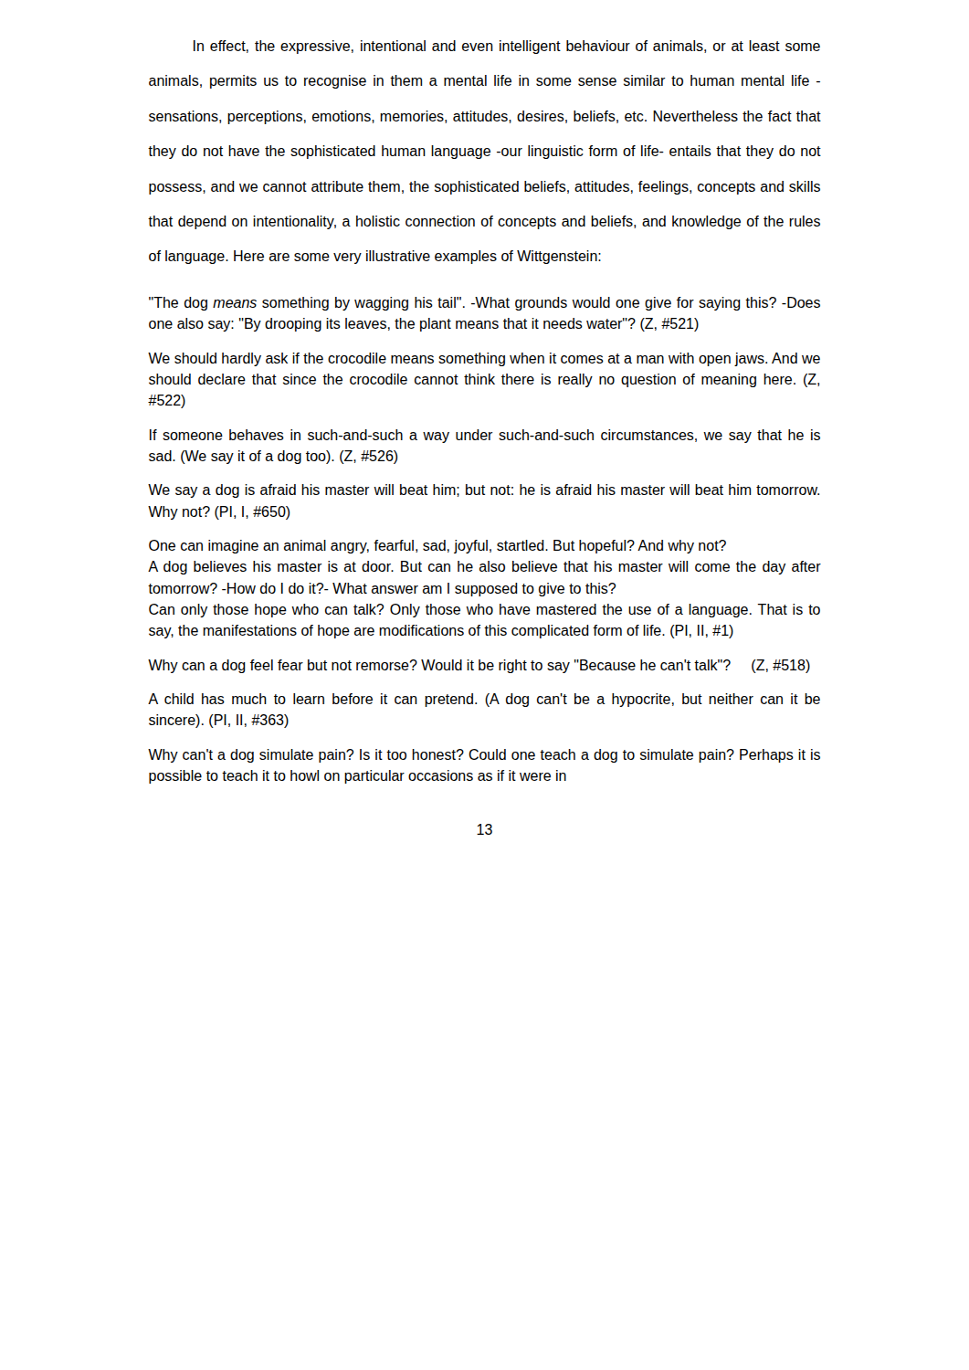In effect, the expressive, intentional and even intelligent behaviour of animals, or at least some animals, permits us to recognise in them a mental life in some sense similar to human mental life -sensations, perceptions, emotions, memories, attitudes, desires, beliefs, etc. Nevertheless the fact that they do not have the sophisticated human language -our linguistic form of life- entails that they do not possess, and we cannot attribute them, the sophisticated beliefs, attitudes, feelings, concepts and skills that depend on intentionality, a holistic connection of concepts and beliefs, and knowledge of the rules of language. Here are some very illustrative examples of Wittgenstein:
"The dog means something by wagging his tail". -What grounds would one give for saying this? -Does one also say: "By drooping its leaves, the plant means that it needs water"? (Z, #521)
We should hardly ask if the crocodile means something when it comes at a man with open jaws. And we should declare that since the crocodile cannot think there is really no question of meaning here. (Z, #522)
If someone behaves in such-and-such a way under such-and-such circumstances, we say that he is sad. (We say it of a dog too). (Z, #526)
We say a dog is afraid his master will beat him; but not: he is afraid his master will beat him tomorrow. Why not? (PI, I, #650)
One can imagine an animal angry, fearful, sad, joyful, startled. But hopeful? And why not?
A dog believes his master is at door. But can he also believe that his master will come the day after tomorrow? -How do I do it?- What answer am I supposed to give to this?
Can only those hope who can talk? Only those who have mastered the use of a language. That is to say, the manifestations of hope are modifications of this complicated form of life. (PI, II, #1)
Why can a dog feel fear but not remorse? Would it be right to say "Because he can't talk"? (Z, #518)
A child has much to learn before it can pretend. (A dog can't be a hypocrite, but neither can it be sincere). (PI, II, #363)
Why can't a dog simulate pain? Is it too honest? Could one teach a dog to simulate pain? Perhaps it is possible to teach it to howl on particular occasions as if it were in
13